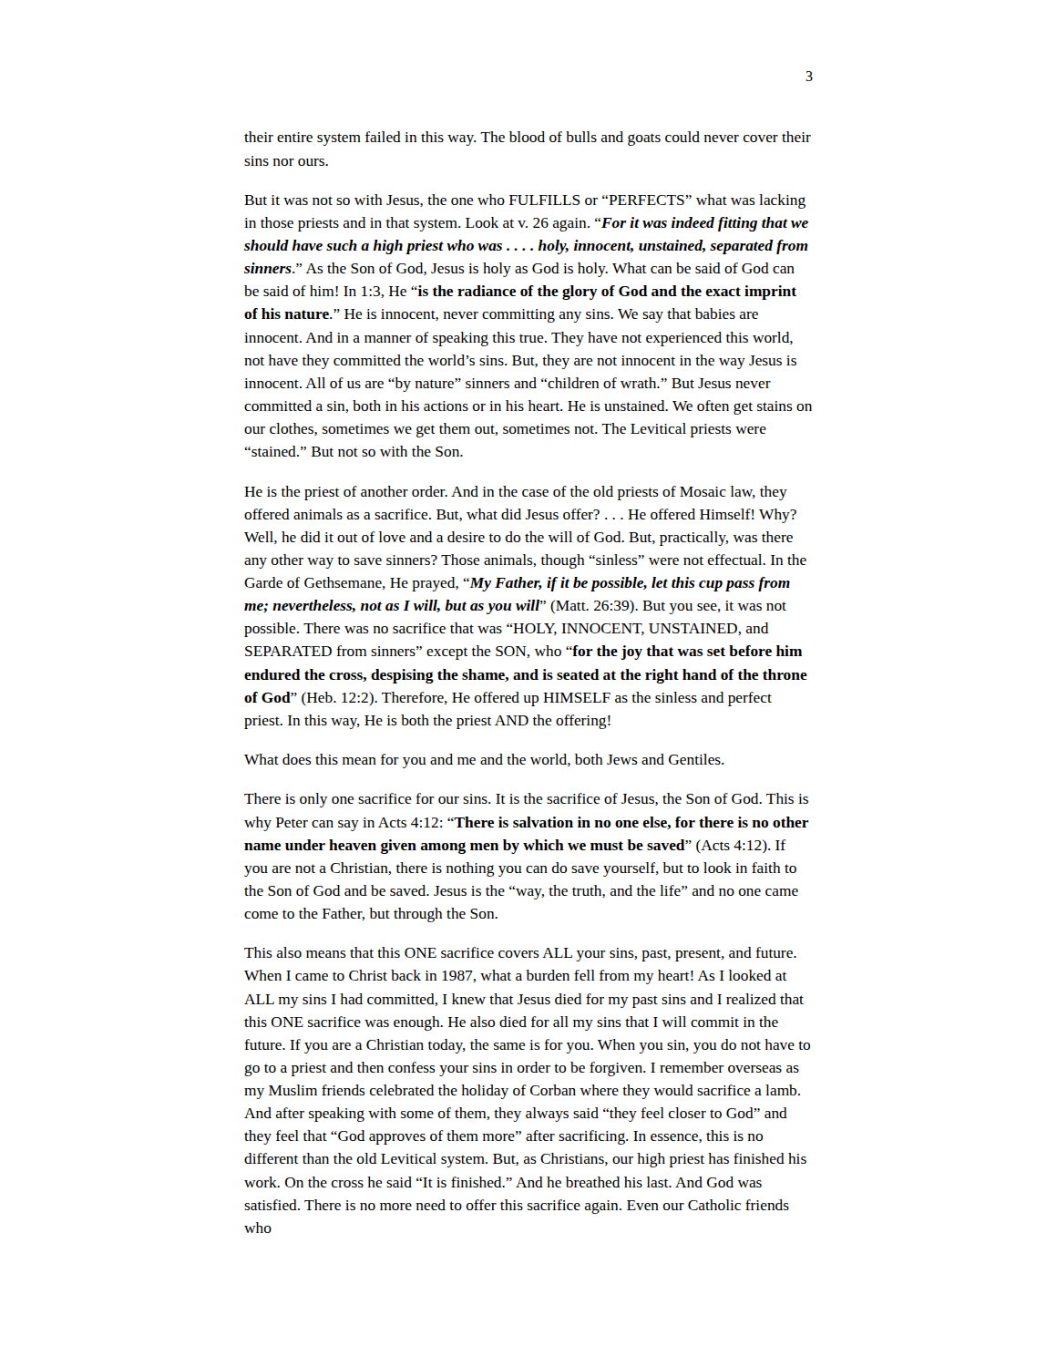3
their entire system failed in this way. The blood of bulls and goats could never cover their sins nor ours.
But it was not so with Jesus, the one who FULFILLS or “PERFECTS” what was lacking in those priests and in that system. Look at v. 26 again. “For it was indeed fitting that we should have such a high priest who was . . . . holy, innocent, unstained, separated from sinners.” As the Son of God, Jesus is holy as God is holy. What can be said of God can be said of him! In 1:3, He “is the radiance of the glory of God and the exact imprint of his nature.” He is innocent, never committing any sins. We say that babies are innocent. And in a manner of speaking this true. They have not experienced this world, not have they committed the world’s sins. But, they are not innocent in the way Jesus is innocent. All of us are “by nature” sinners and “children of wrath.” But Jesus never committed a sin, both in his actions or in his heart. He is unstained. We often get stains on our clothes, sometimes we get them out, sometimes not. The Levitical priests were “stained.” But not so with the Son.
He is the priest of another order. And in the case of the old priests of Mosaic law, they offered animals as a sacrifice. But, what did Jesus offer? . . . He offered Himself! Why? Well, he did it out of love and a desire to do the will of God. But, practically, was there any other way to save sinners? Those animals, though “sinless” were not effectual. In the Garde of Gethsemane, He prayed, “My Father, if it be possible, let this cup pass from me; nevertheless, not as I will, but as you will” (Matt. 26:39). But you see, it was not possible. There was no sacrifice that was “HOLY, INNOCENT, UNSTAINED, and SEPARATED from sinners” except the SON, who “for the joy that was set before him endured the cross, despising the shame, and is seated at the right hand of the throne of God” (Heb. 12:2). Therefore, He offered up HIMSELF as the sinless and perfect priest. In this way, He is both the priest AND the offering!
What does this mean for you and me and the world, both Jews and Gentiles.
There is only one sacrifice for our sins. It is the sacrifice of Jesus, the Son of God. This is why Peter can say in Acts 4:12: “There is salvation in no one else, for there is no other name under heaven given among men by which we must be saved” (Acts 4:12). If you are not a Christian, there is nothing you can do save yourself, but to look in faith to the Son of God and be saved. Jesus is the “way, the truth, and the life” and no one came come to the Father, but through the Son.
This also means that this ONE sacrifice covers ALL your sins, past, present, and future. When I came to Christ back in 1987, what a burden fell from my heart! As I looked at ALL my sins I had committed, I knew that Jesus died for my past sins and I realized that this ONE sacrifice was enough. He also died for all my sins that I will commit in the future. If you are a Christian today, the same is for you. When you sin, you do not have to go to a priest and then confess your sins in order to be forgiven. I remember overseas as my Muslim friends celebrated the holiday of Corban where they would sacrifice a lamb. And after speaking with some of them, they always said “they feel closer to God” and they feel that “God approves of them more” after sacrificing. In essence, this is no different than the old Levitical system. But, as Christians, our high priest has finished his work. On the cross he said “It is finished.” And he breathed his last. And God was satisfied. There is no more need to offer this sacrifice again. Even our Catholic friends who